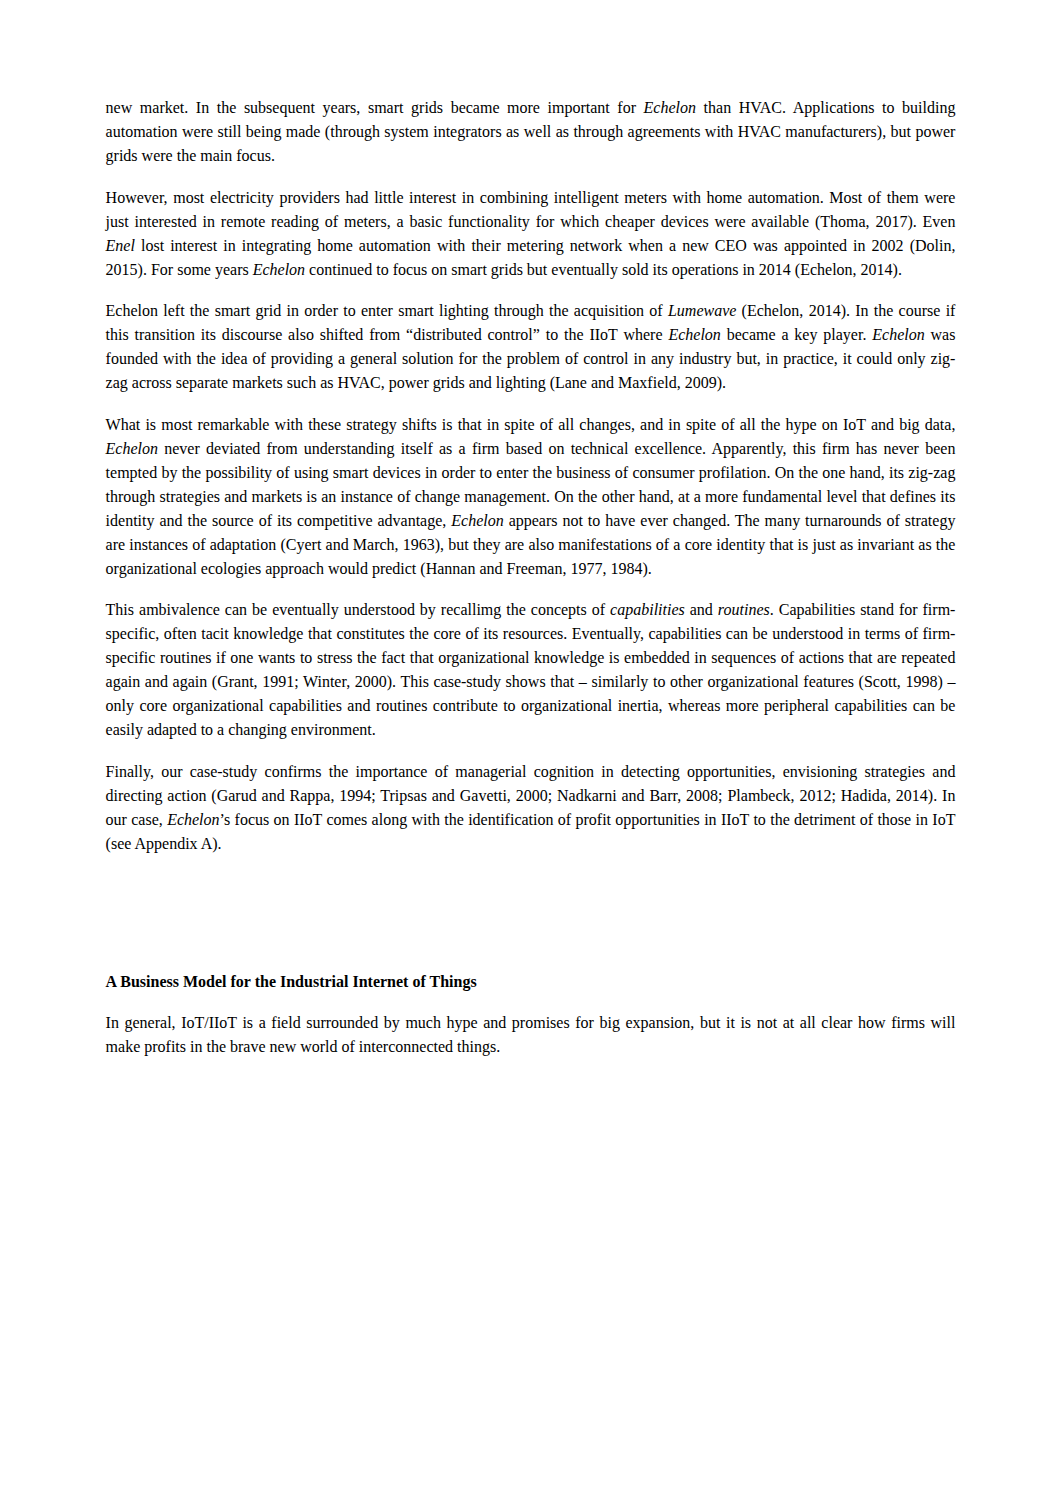new market. In the subsequent years, smart grids became more important for Echelon than HVAC. Applications to building automation were still being made (through system integrators as well as through agreements with HVAC manufacturers), but power grids were the main focus.
However, most electricity providers had little interest in combining intelligent meters with home automation. Most of them were just interested in remote reading of meters, a basic functionality for which cheaper devices were available (Thoma, 2017). Even Enel lost interest in integrating home automation with their metering network when a new CEO was appointed in 2002 (Dolin, 2015). For some years Echelon continued to focus on smart grids but eventually sold its operations in 2014 (Echelon, 2014).
Echelon left the smart grid in order to enter smart lighting through the acquisition of Lumewave (Echelon, 2014). In the course if this transition its discourse also shifted from “distributed control” to the IIoT where Echelon became a key player. Echelon was founded with the idea of providing a general solution for the problem of control in any industry but, in practice, it could only zig-zag across separate markets such as HVAC, power grids and lighting (Lane and Maxfield, 2009).
What is most remarkable with these strategy shifts is that in spite of all changes, and in spite of all the hype on IoT and big data, Echelon never deviated from understanding itself as a firm based on technical excellence. Apparently, this firm has never been tempted by the possibility of using smart devices in order to enter the business of consumer profilation. On the one hand, its zig-zag through strategies and markets is an instance of change management. On the other hand, at a more fundamental level that defines its identity and the source of its competitive advantage, Echelon appears not to have ever changed. The many turnarounds of strategy are instances of adaptation (Cyert and March, 1963), but they are also manifestations of a core identity that is just as invariant as the organizational ecologies approach would predict (Hannan and Freeman, 1977, 1984).
This ambivalence can be eventually understood by recallimg the concepts of capabilities and routines. Capabilities stand for firm-specific, often tacit knowledge that constitutes the core of its resources. Eventually, capabilities can be understood in terms of firm-specific routines if one wants to stress the fact that organizational knowledge is embedded in sequences of actions that are repeated again and again (Grant, 1991; Winter, 2000). This case-study shows that – similarly to other organizational features (Scott, 1998) – only core organizational capabilities and routines contribute to organizational inertia, whereas more peripheral capabilities can be easily adapted to a changing environment.
Finally, our case-study confirms the importance of managerial cognition in detecting opportunities, envisioning strategies and directing action (Garud and Rappa, 1994; Tripsas and Gavetti, 2000; Nadkarni and Barr, 2008; Plambeck, 2012; Hadida, 2014). In our case, Echelon’s focus on IIoT comes along with the identification of profit opportunities in IIoT to the detriment of those in IoT (see Appendix A).
A Business Model for the Industrial Internet of Things
In general, IoT/IIoT is a field surrounded by much hype and promises for big expansion, but it is not at all clear how firms will make profits in the brave new world of interconnected things.